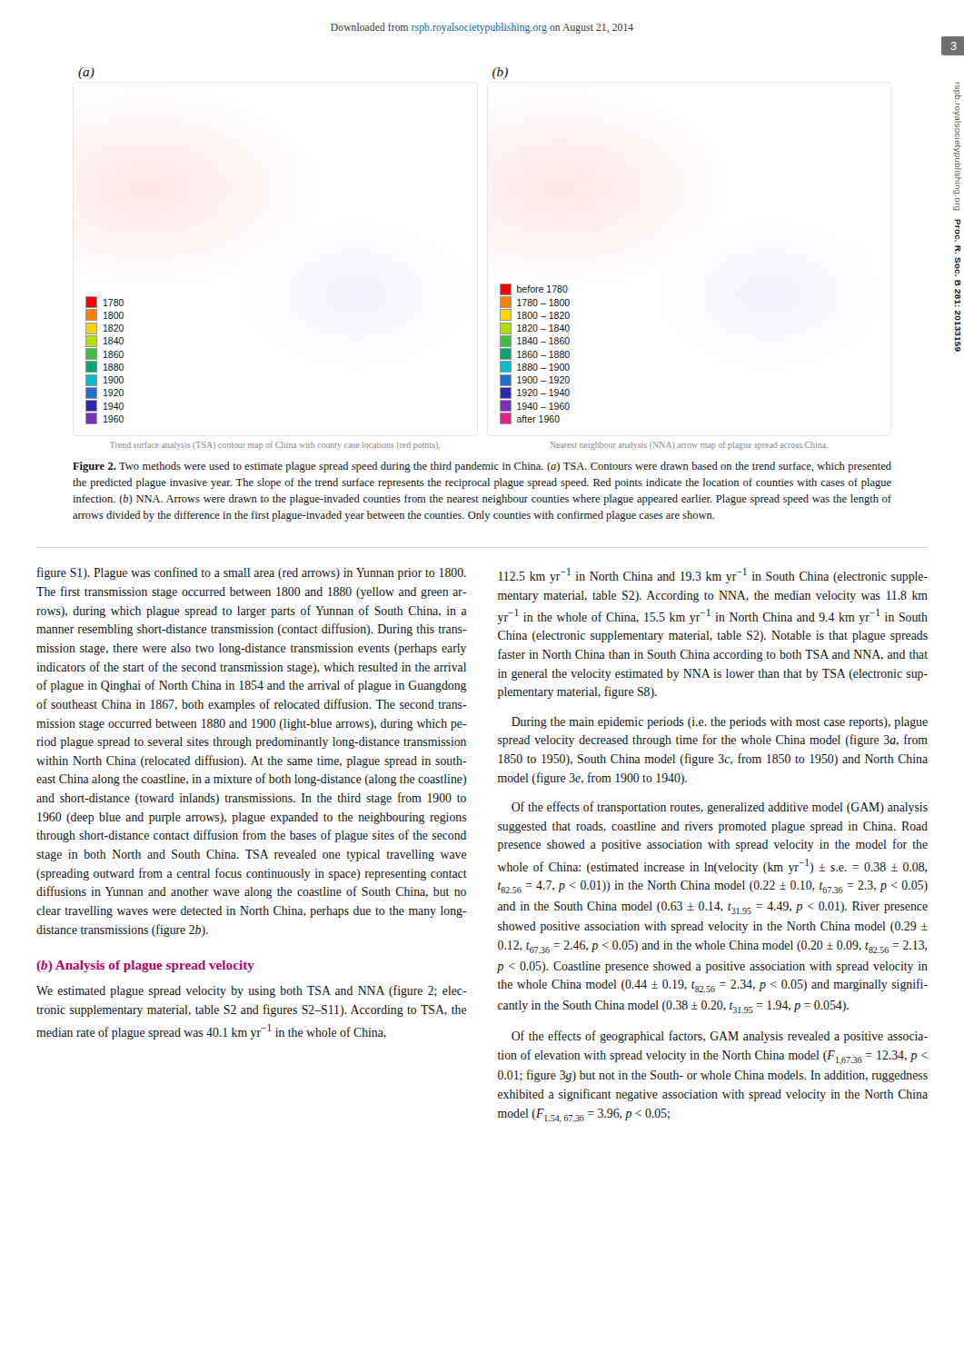Downloaded from rspb.royalsocietypublishing.org on August 21, 2014
3
rspb.royalsocietypublishing.org Proc. R. Soc. B 281: 20133159
(a)
1780
1800
1820
1840
1860
1880
1900
1920
1940
1960
Trend surface analysis (TSA) contour map of China with county case locations (red points).
(b)
before 1780
1780 – 1800
1800 – 1820
1820 – 1840
1840 – 1860
1860 – 1880
1880 – 1900
1900 – 1920
1920 – 1940
1940 – 1960
after 1960
Nearest neighbour analysis (NNA) arrow map of plague spread across China.
Figure 2. Two methods were used to estimate plague spread speed during the third pandemic in China. (a) TSA. Contours were drawn based on the trend surface, which presented the predicted plague invasive year. The slope of the trend surface represents the reciprocal plague spread speed. Red points indicate the location of counties with cases of plague infection. (b) NNA. Arrows were drawn to the plague-invaded counties from the nearest neighbour counties where plague appeared earlier. Plague spread speed was the length of arrows divided by the difference in the first plague-invaded year between the counties. Only counties with confirmed plague cases are shown.
figure S1). Plague was confined to a small area (red arrows) in Yunnan prior to 1800. The first transmission stage occurred between 1800 and 1880 (yellow and green arrows), during which plague spread to larger parts of Yunnan of South China, in a manner resembling short-distance transmission (contact diffusion). During this transmission stage, there were also two long-distance transmission events (perhaps early indicators of the start of the second transmission stage), which resulted in the arrival of plague in Qinghai of North China in 1854 and the arrival of plague in Guangdong of southeast China in 1867, both examples of relocated diffusion. The second transmission stage occurred between 1880 and 1900 (light-blue arrows), during which period plague spread to several sites through predominantly long-distance transmission within North China (relocated diffusion). At the same time, plague spread in southeast China along the coastline, in a mixture of both long-distance (along the coastline) and short-distance (toward inlands) transmissions. In the third stage from 1900 to 1960 (deep blue and purple arrows), plague expanded to the neighbouring regions through short-distance contact diffusion from the bases of plague sites of the second stage in both North and South China. TSA revealed one typical travelling wave (spreading outward from a central focus continuously in space) representing contact diffusions in Yunnan and another wave along the coastline of South China, but no clear travelling waves were detected in North China, perhaps due to the many long-distance transmissions (figure 2b).
(b) Analysis of plague spread velocity
We estimated plague spread velocity by using both TSA and NNA (figure 2; electronic supplementary material, table S2 and figures S2–S11). According to TSA, the median rate of plague spread was 40.1 km yr−1 in the whole of China,
112.5 km yr−1 in North China and 19.3 km yr−1 in South China (electronic supplementary material, table S2). According to NNA, the median velocity was 11.8 km yr−1 in the whole of China, 15.5 km yr−1 in North China and 9.4 km yr−1 in South China (electronic supplementary material, table S2). Notable is that plague spreads faster in North China than in South China according to both TSA and NNA, and that in general the velocity estimated by NNA is lower than that by TSA (electronic supplementary material, figure S8).
During the main epidemic periods (i.e. the periods with most case reports), plague spread velocity decreased through time for the whole China model (figure 3a, from 1850 to 1950), South China model (figure 3c, from 1850 to 1950) and North China model (figure 3e, from 1900 to 1940).
Of the effects of transportation routes, generalized additive model (GAM) analysis suggested that roads, coastline and rivers promoted plague spread in China. Road presence showed a positive association with spread velocity in the model for the whole of China: (estimated increase in ln(velocity (km yr−1) ± s.e. = 0.38 ± 0.08, t82.56 = 4.7, p < 0.01)) in the North China model (0.22 ± 0.10, t67.36 = 2.3, p < 0.05) and in the South China model (0.63 ± 0.14, t31.95 = 4.49, p < 0.01). River presence showed positive association with spread velocity in the North China model (0.29 ± 0.12, t67.36 = 2.46, p < 0.05) and in the whole China model (0.20 ± 0.09, t82.56 = 2.13, p < 0.05). Coastline presence showed a positive association with spread velocity in the whole China model (0.44 ± 0.19, t82.56 = 2.34, p < 0.05) and marginally significantly in the South China model (0.38 ± 0.20, t31.95 = 1.94, p = 0.054).
Of the effects of geographical factors, GAM analysis revealed a positive association of elevation with spread velocity in the North China model (F1,67.36 = 12.34, p < 0.01; figure 3g) but not in the South- or whole China models. In addition, ruggedness exhibited a significant negative association with spread velocity in the North China model (F1.54, 67.36 = 3.96, p < 0.05;